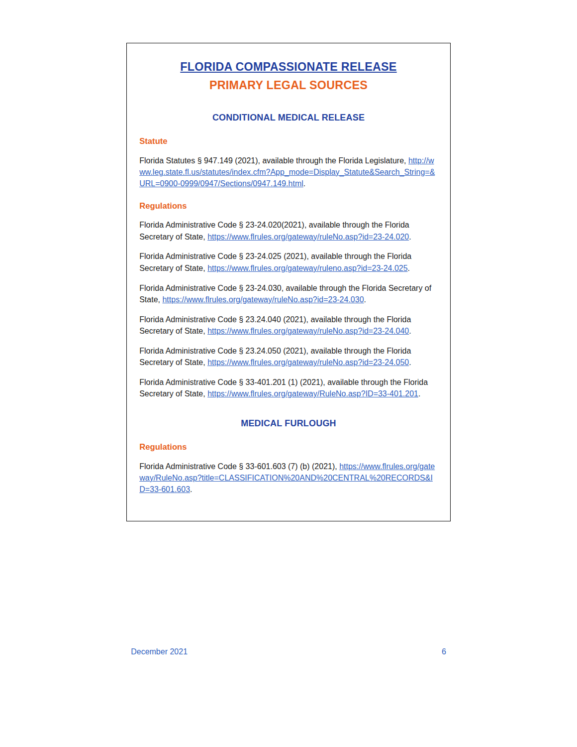FLORIDA COMPASSIONATE RELEASE PRIMARY LEGAL SOURCES
CONDITIONAL MEDICAL RELEASE
Statute
Florida Statutes § 947.149 (2021), available through the Florida Legislature, http://www.leg.state.fl.us/statutes/index.cfm?App_mode=Display_Statute&Search_String=&URL=0900-0999/0947/Sections/0947.149.html.
Regulations
Florida Administrative Code § 23-24.020(2021), available through the Florida Secretary of State, https://www.flrules.org/gateway/ruleNo.asp?id=23-24.020.
Florida Administrative Code § 23-24.025 (2021), available through the Florida Secretary of State, https://www.flrules.org/gateway/ruleno.asp?id=23-24.025.
Florida Administrative Code § 23-24.030, available through the Florida Secretary of State, https://www.flrules.org/gateway/ruleNo.asp?id=23-24.030.
Florida Administrative Code § 23.24.040 (2021), available through the Florida Secretary of State, https://www.flrules.org/gateway/ruleNo.asp?id=23-24.040.
Florida Administrative Code § 23.24.050 (2021), available through the Florida Secretary of State, https://www.flrules.org/gateway/ruleNo.asp?id=23-24.050.
Florida Administrative Code § 33-401.201 (1) (2021), available through the Florida Secretary of State, https://www.flrules.org/gateway/RuleNo.asp?ID=33-401.201.
MEDICAL FURLOUGH
Regulations
Florida Administrative Code § 33-601.603 (7) (b) (2021), https://www.flrules.org/gateway/RuleNo.asp?title=CLASSIFICATION%20AND%20CENTRAL%20RECORDS&ID=33-601.603.
December 2021 6